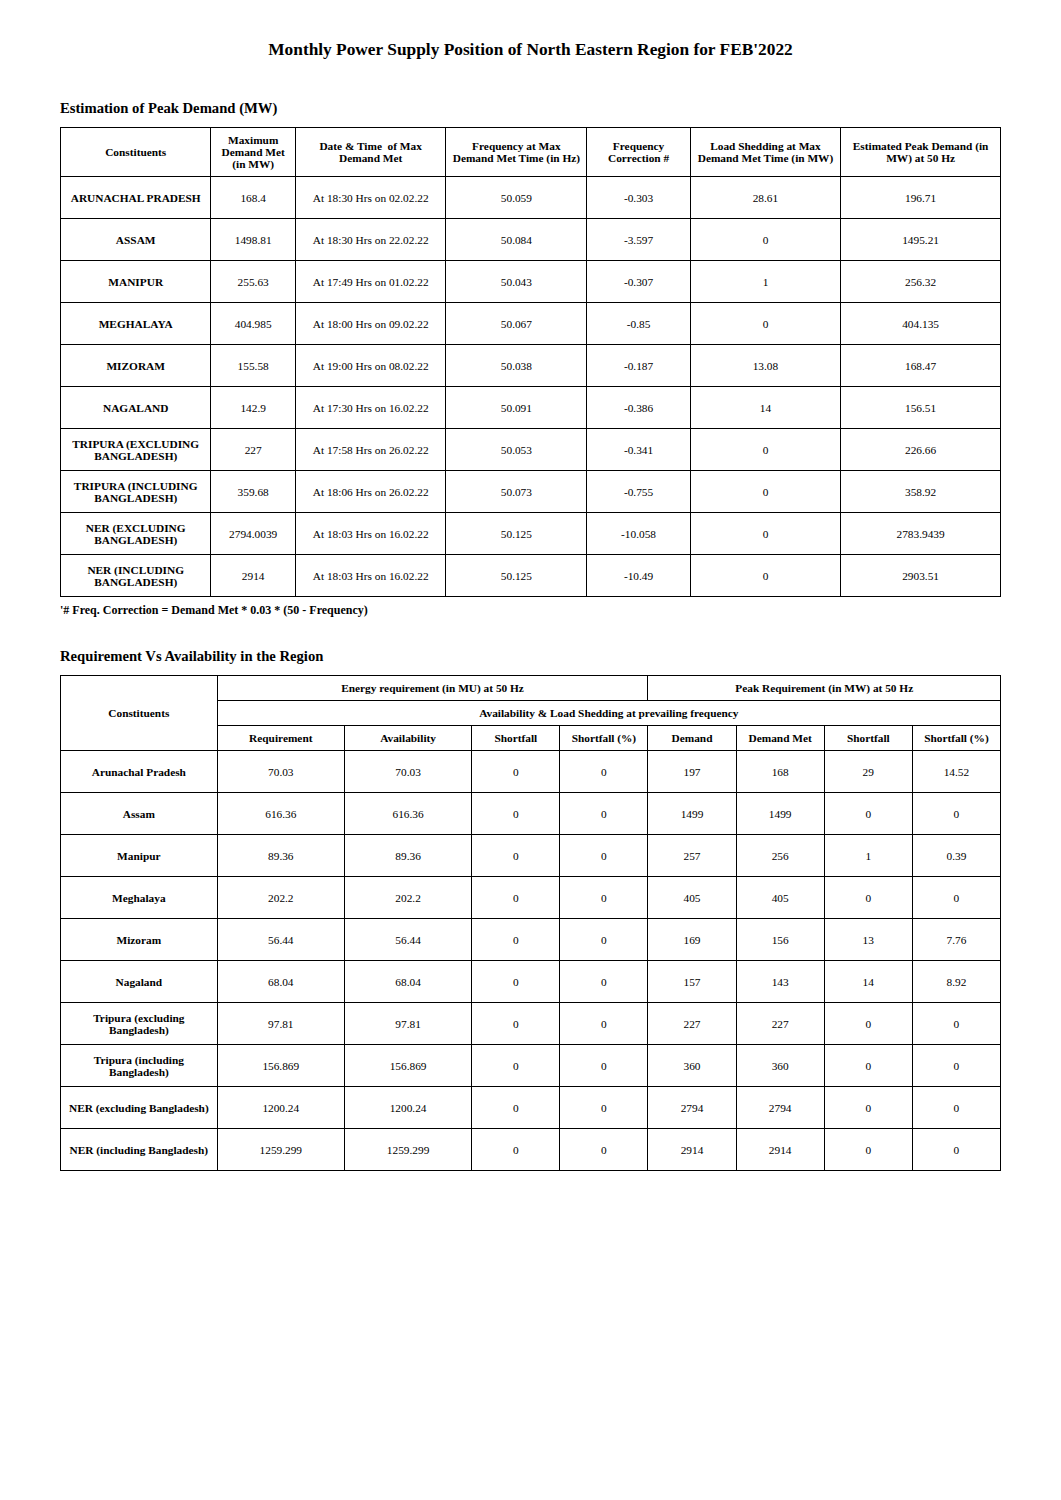Monthly Power Supply Position of North Eastern Region for FEB'2022
Estimation of Peak Demand (MW)
| Constituents | Maximum Demand Met (in MW) | Date & Time of Max Demand Met | Frequency at Max Demand Met Time (in Hz) | Frequency Correction # | Load Shedding at Max Demand Met Time (in MW) | Estimated Peak Demand (in MW) at 50 Hz |
| --- | --- | --- | --- | --- | --- | --- |
| ARUNACHAL PRADESH | 168.4 | At 18:30 Hrs on 02.02.22 | 50.059 | -0.303 | 28.61 | 196.71 |
| ASSAM | 1498.81 | At 18:30 Hrs on 22.02.22 | 50.084 | -3.597 | 0 | 1495.21 |
| MANIPUR | 255.63 | At 17:49 Hrs on 01.02.22 | 50.043 | -0.307 | 1 | 256.32 |
| MEGHALAYA | 404.985 | At 18:00 Hrs on 09.02.22 | 50.067 | -0.85 | 0 | 404.135 |
| MIZORAM | 155.58 | At 19:00 Hrs on 08.02.22 | 50.038 | -0.187 | 13.08 | 168.47 |
| NAGALAND | 142.9 | At 17:30 Hrs on 16.02.22 | 50.091 | -0.386 | 14 | 156.51 |
| TRIPURA (EXCLUDING BANGLADESH) | 227 | At 17:58 Hrs on 26.02.22 | 50.053 | -0.341 | 0 | 226.66 |
| TRIPURA (INCLUDING BANGLADESH) | 359.68 | At 18:06 Hrs on 26.02.22 | 50.073 | -0.755 | 0 | 358.92 |
| NER (EXCLUDING BANGLADESH) | 2794.0039 | At 18:03 Hrs on 16.02.22 | 50.125 | -10.058 | 0 | 2783.9439 |
| NER (INCLUDING BANGLADESH) | 2914 | At 18:03 Hrs on 16.02.22 | 50.125 | -10.49 | 0 | 2903.51 |
'# Freq. Correction = Demand Met * 0.03 * (50 - Frequency)
Requirement Vs Availability in the Region
| Constituents | Energy requirement (in MU) at 50 Hz | Peak Requirement (in MW) at 50 Hz |
| --- | --- | --- |
| Availability & Load Shedding at prevailing frequency |
| Requirement | Availability | Shortfall | Shortfall (%) | Demand | Demand Met | Shortfall | Shortfall (%) |
| Arunachal Pradesh | 70.03 | 70.03 | 0 | 0 | 197 | 168 | 29 | 14.52 |
| Assam | 616.36 | 616.36 | 0 | 0 | 1499 | 1499 | 0 | 0 |
| Manipur | 89.36 | 89.36 | 0 | 0 | 257 | 256 | 1 | 0.39 |
| Meghalaya | 202.2 | 202.2 | 0 | 0 | 405 | 405 | 0 | 0 |
| Mizoram | 56.44 | 56.44 | 0 | 0 | 169 | 156 | 13 | 7.76 |
| Nagaland | 68.04 | 68.04 | 0 | 0 | 157 | 143 | 14 | 8.92 |
| Tripura (excluding Bangladesh) | 97.81 | 97.81 | 0 | 0 | 227 | 227 | 0 | 0 |
| Tripura (including Bangladesh) | 156.869 | 156.869 | 0 | 0 | 360 | 360 | 0 | 0 |
| NER (excluding Bangladesh) | 1200.24 | 1200.24 | 0 | 0 | 2794 | 2794 | 0 | 0 |
| NER (including Bangladesh) | 1259.299 | 1259.299 | 0 | 0 | 2914 | 2914 | 0 | 0 |